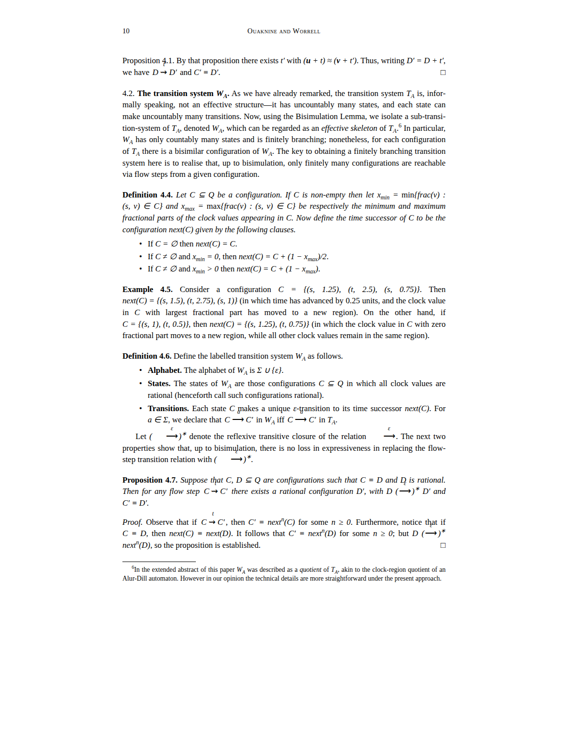10 Ouaknine and Worrell
Proposition 4.1. By that proposition there exists t′ with (u + t) ≈ (v + t′). Thus, writing D′ = D + t′, we have t′D ⇝ D′ and C′ ≡ D′.
4.2. The transition system WA. As we have already remarked, the transition system TA is, informally speaking, not an effective structure—it has uncountably many states, and each state can make uncountably many transitions. Now, using the Bisimulation Lemma, we isolate a sub-transition-system of TA, denoted WA, which can be regarded as an effective skeleton of TA.6 In particular, WA has only countably many states and is finitely branching; nonetheless, for each configuration of TA there is a bisimilar configuration of WA. The key to obtaining a finitely branching transition system here is to realise that, up to bisimulation, only finitely many configurations are reachable via flow steps from a given configuration.
Definition 4.4. Let C ⊆ Q be a configuration. If C is non-empty then let xmin = min{frac(v) : (s, v) ∈ C} and xmax = max{frac(v) : (s, v) ∈ C} be respectively the minimum and maximum fractional parts of the clock values appearing in C. Now define the time successor of C to be the configuration next(C) given by the following clauses.
If C = ∅ then next(C) = C.
If C ≠ ∅ and xmin = 0, then next(C) = C + (1 − xmax)/2.
If C ≠ ∅ and xmin > 0 then next(C) = C + (1 − xmax).
Example 4.5. Consider a configuration C = {(s, 1.25), (t, 2.5), (s, 0.75)}. Then next(C) = {(s, 1.5), (t, 2.75), (s, 1)} (in which time has advanced by 0.25 units, and the clock value in C with largest fractional part has moved to a new region). On the other hand, if C = {(s, 1), (t, 0.5)}, then next(C) = {(s, 1.25), (t, 0.75)} (in which the clock value in C with zero fractional part moves to a new region, while all other clock values remain in the same region).
Definition 4.6. Define the labelled transition system WA as follows.
Alphabet. The alphabet of WA is Σ ∪ {ε}.
States. The states of WA are those configurations C ⊆ Q in which all clock values are rational (henceforth call such configurations rational).
Transitions. Each state C makes a unique ε-transition to its time successor next(C). For a ∈ Σ, we declare that aC ⟶ C′ in WA iff aC ⟶ C′ in TA.
Let (ε⟶)∗ denote the reflexive transitive closure of the relation ε⟶. The next two properties show that, up to bisimulation, there is no loss in expressiveness in replacing the flow-step transition relation with (ε⟶)∗.
Proposition 4.7. Suppose that C, D ⊆ Q are configurations such that C ≡ D and D is rational. Then for any flow step tC ⇝ C′ there exists a rational configuration D′, with D (ε⟶)∗ D′ and C′ ≡ D′.
Proof. Observe that if tC ⇝ C′, then C′ ≡ nextn(C) for some n ≥ 0. Furthermore, notice that if C ≡ D, then next(C) ≡ next(D). It follows that C′ ≡ nextn(D) for some n ≥ 0; but D (ε⟶)∗ nextn(D), so the proposition is established.
6 In the extended abstract of this paper WA was described as a quotient of TA, akin to the clock-region quotient of an Alur-Dill automaton. However in our opinion the technical details are more straightforward under the present approach.